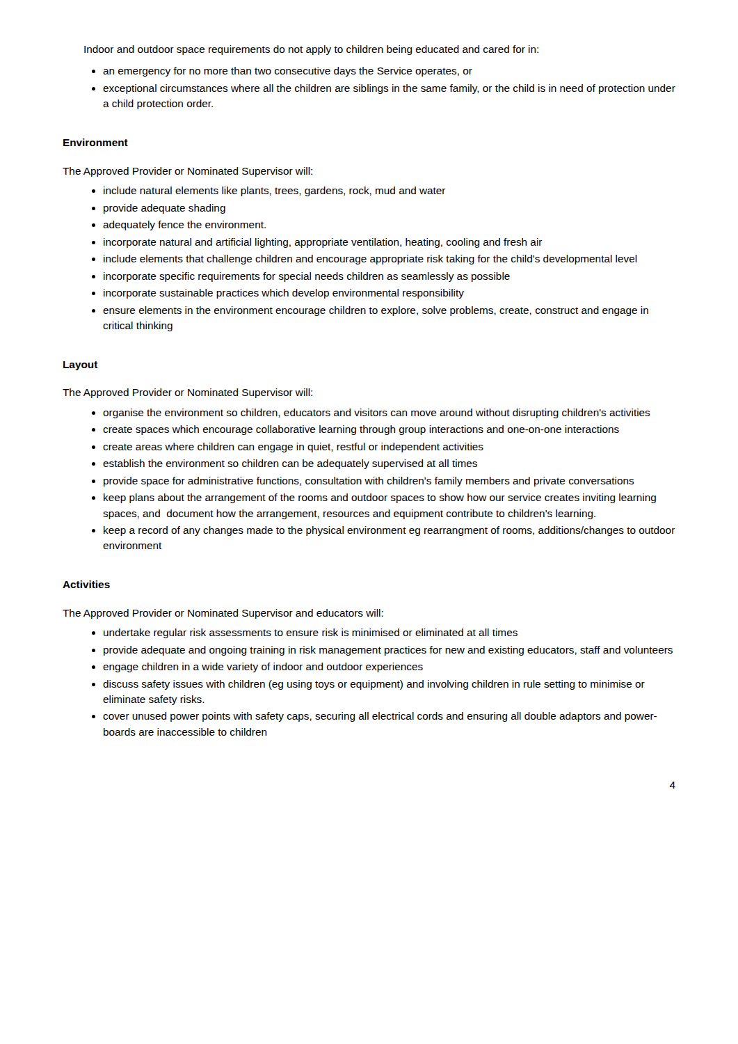Indoor and outdoor space requirements do not apply to children being educated and cared for in:
an emergency for no more than two consecutive days the Service operates, or
exceptional circumstances where all the children are siblings in the same family, or the child is in need of protection under a child protection order.
Environment
The Approved Provider or Nominated Supervisor will:
include natural elements like plants, trees, gardens, rock, mud and water
provide adequate shading
adequately fence the environment.
incorporate natural and artificial lighting, appropriate ventilation, heating, cooling and fresh air
include elements that challenge children and encourage appropriate risk taking for the child's developmental level
incorporate specific requirements for special needs children as seamlessly as possible
incorporate sustainable practices which develop environmental responsibility
ensure elements in the environment encourage children to explore, solve problems, create, construct and engage in critical thinking
Layout
The Approved Provider or Nominated Supervisor will:
organise the environment so children, educators and visitors can move around without disrupting children's activities
create spaces which encourage collaborative learning through group interactions and one-on-one interactions
create areas where children can engage in quiet, restful or independent activities
establish the environment so children can be adequately supervised at all times
provide space for administrative functions, consultation with children's family members and private conversations
keep plans about the arrangement of the rooms and outdoor spaces to show how our service creates inviting learning spaces, and document how the arrangement, resources and equipment contribute to children's learning.
keep a record of any changes made to the physical environment eg rearrangment of rooms, additions/changes to outdoor environment
Activities
The Approved Provider or Nominated Supervisor and educators will:
undertake regular risk assessments to ensure risk is minimised or eliminated at all times
provide adequate and ongoing training in risk management practices for new and existing educators, staff and volunteers
engage children in a wide variety of indoor and outdoor experiences
discuss safety issues with children (eg using toys or equipment) and involving children in rule setting to minimise or eliminate safety risks.
cover unused power points with safety caps, securing all electrical cords and ensuring all double adaptors and power-boards are inaccessible to children
4